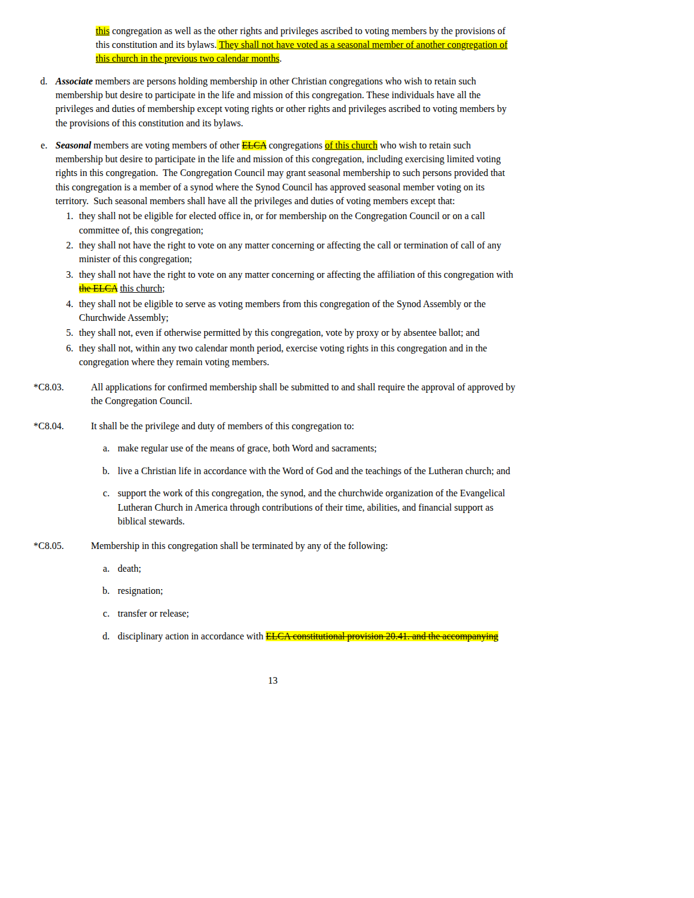this congregation as well as the other rights and privileges ascribed to voting members by the provisions of this constitution and its bylaws. They shall not have voted as a seasonal member of another congregation of this church in the previous two calendar months.
Associate members are persons holding membership in other Christian congregations who wish to retain such membership but desire to participate in the life and mission of this congregation. These individuals have all the privileges and duties of membership except voting rights or other rights and privileges ascribed to voting members by the provisions of this constitution and its bylaws.
Seasonal members are voting members of other ELCA congregations of this church who wish to retain such membership but desire to participate in the life and mission of this congregation, including exercising limited voting rights in this congregation. The Congregation Council may grant seasonal membership to such persons provided that this congregation is a member of a synod where the Synod Council has approved seasonal member voting on its territory. Such seasonal members shall have all the privileges and duties of voting members except that:
they shall not be eligible for elected office in, or for membership on the Congregation Council or on a call committee of, this congregation;
they shall not have the right to vote on any matter concerning or affecting the call or termination of call of any minister of this congregation;
they shall not have the right to vote on any matter concerning or affecting the affiliation of this congregation with the ELCA this church;
they shall not be eligible to serve as voting members from this congregation of the Synod Assembly or the Churchwide Assembly;
they shall not, even if otherwise permitted by this congregation, vote by proxy or by absentee ballot; and
they shall not, within any two calendar month period, exercise voting rights in this congregation and in the congregation where they remain voting members.
*C8.03.
All applications for confirmed membership shall be submitted to and shall require the approval of approved by the Congregation Council.
*C8.04.
It shall be the privilege and duty of members of this congregation to:
make regular use of the means of grace, both Word and sacraments;
live a Christian life in accordance with the Word of God and the teachings of the Lutheran church; and
support the work of this congregation, the synod, and the churchwide organization of the Evangelical Lutheran Church in America through contributions of their time, abilities, and financial support as biblical stewards.
*C8.05.
Membership in this congregation shall be terminated by any of the following:
death;
resignation;
transfer or release;
disciplinary action in accordance with ELCA constitutional provision 20.41. and the accompanying
13